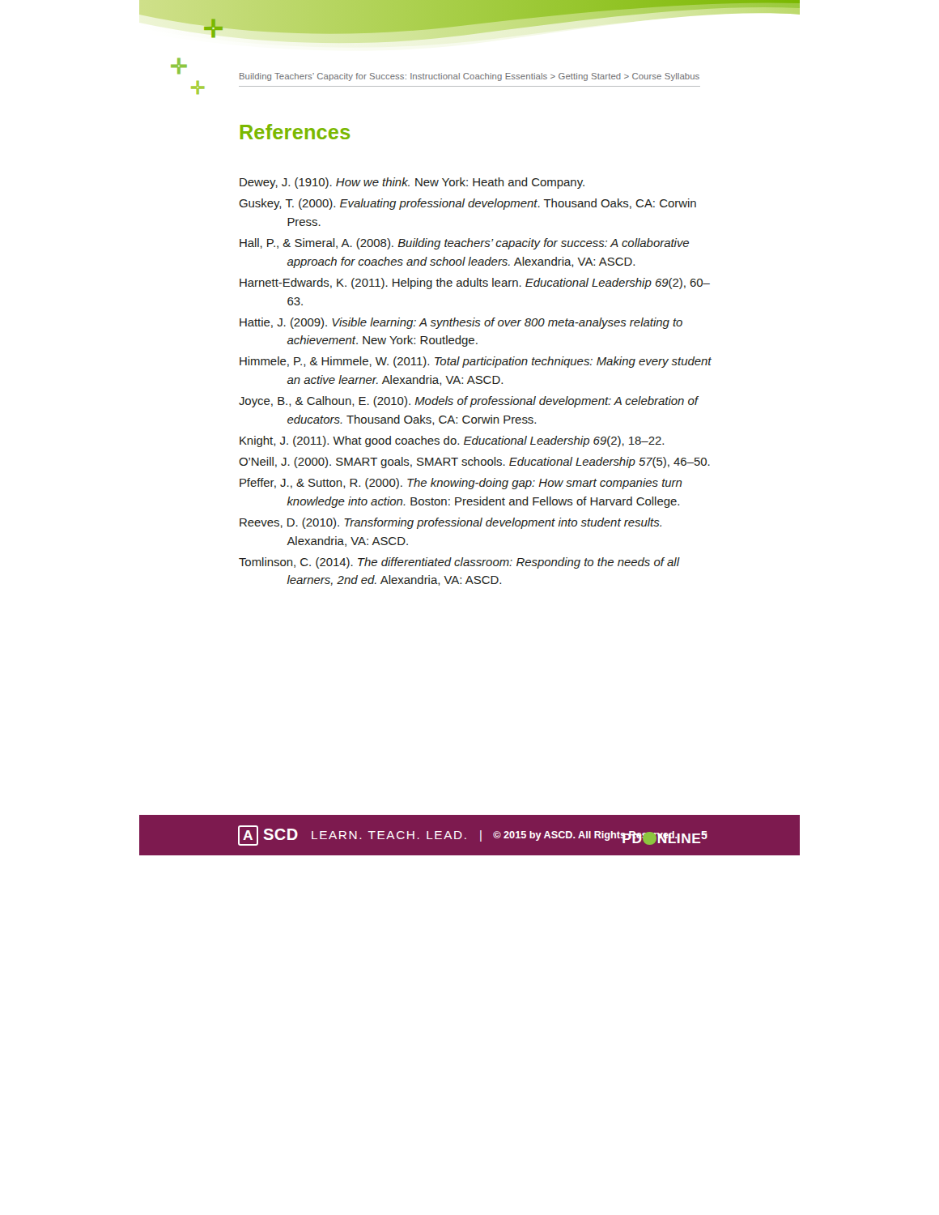✛
✛
✛
Building Teachers’ Capacity for Success: Instructional Coaching Essentials > Getting Started > Course Syllabus
References
Dewey, J. (1910). How we think. New York: Heath and Company.
Guskey, T. (2000). Evaluating professional development. Thousand Oaks, CA: Corwin Press.
Hall, P., & Simeral, A. (2008). Building teachers’ capacity for success: A collaborative approach for coaches and school leaders. Alexandria, VA: ASCD.
Harnett-Edwards, K. (2011). Helping the adults learn. Educational Leadership 69(2), 60–63.
Hattie, J. (2009). Visible learning: A synthesis of over 800 meta-analyses relating to achievement. New York: Routledge.
Himmele, P., & Himmele, W. (2011). Total participation techniques: Making every student an active learner. Alexandria, VA: ASCD.
Joyce, B., & Calhoun, E. (2010). Models of professional development: A celebration of educators. Thousand Oaks, CA: Corwin Press.
Knight, J. (2011). What good coaches do. Educational Leadership 69(2), 18–22.
O’Neill, J. (2000). SMART goals, SMART schools. Educational Leadership 57(5), 46–50.
Pfeffer, J., & Sutton, R. (2000). The knowing-doing gap: How smart companies turn knowledge into action. Boston: President and Fellows of Harvard College.
Reeves, D. (2010). Transforming professional development into student results. Alexandria, VA: ASCD.
Tomlinson, C. (2014). The differentiated classroom: Responding to the needs of all learners, 2nd ed. Alexandria, VA: ASCD.
ASCD LEARN. TEACH. LEAD. | © 2015 by ASCD. All Rights Reserved. 5
PD NLINE™